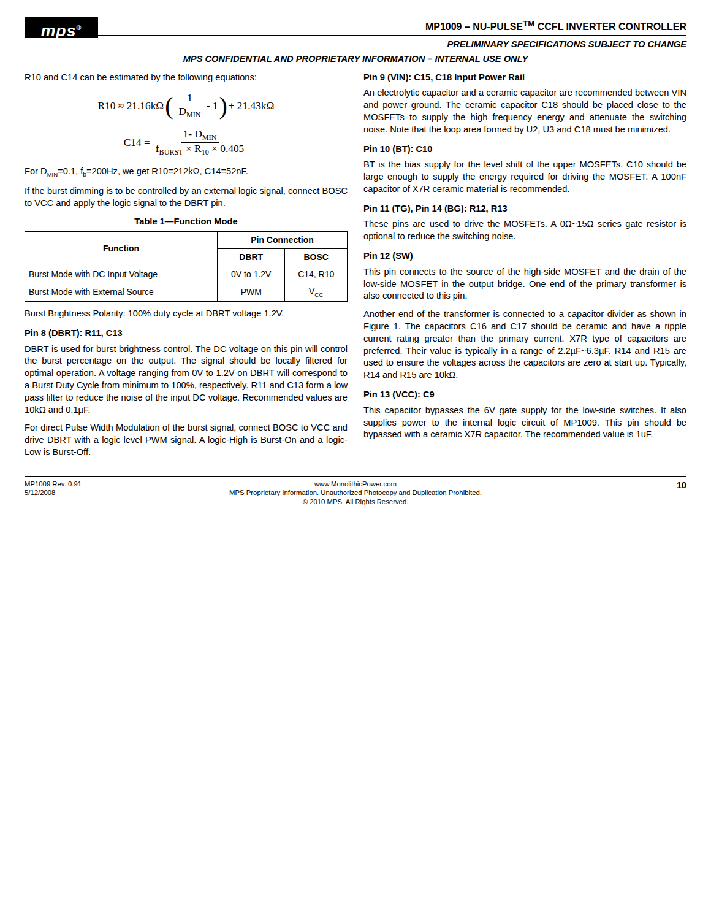mps®
MP1009 – NU-PULSETM CCFL INVERTER CONTROLLER
PRELIMINARY SPECIFICATIONS SUBJECT TO CHANGE
MPS CONFIDENTIAL AND PROPRIETARY INFORMATION – INTERNAL USE ONLY
R10 and C14 can be estimated by the following equations:
R10 ≈ 21.16kΩ ( 1 DMIN - 1 ) + 21.43kΩ
C14 = 1- DMIN fBURST × R10 × 0.405
For DMIN=0.1, fb=200Hz, we get R10=212kΩ, C14=52nF.
If the burst dimming is to be controlled by an external logic signal, connect BOSC to VCC and apply the logic signal to the DBRT pin.
Table 1—Function Mode
| Function | Pin Connection |
| --- | --- |
| DBRT | BOSC |
| Burst Mode with DC Input Voltage | 0V to 1.2V | C14, R10 |
| Burst Mode with External Source | PWM | V CC |
Burst Brightness Polarity: 100% duty cycle at DBRT voltage 1.2V.
Pin 8 (DBRT): R11, C13
DBRT is used for burst brightness control. The DC voltage on this pin will control the burst percentage on the output. The signal should be locally filtered for optimal operation. A voltage ranging from 0V to 1.2V on DBRT will correspond to a Burst Duty Cycle from minimum to 100%, respectively. R11 and C13 form a low pass filter to reduce the noise of the input DC voltage. Recommended values are 10kΩ and 0.1µF.
For direct Pulse Width Modulation of the burst signal, connect BOSC to VCC and drive DBRT with a logic level PWM signal. A logic-High is Burst-On and a logic-Low is Burst-Off.
Pin 9 (VIN): C15, C18 Input Power Rail
An electrolytic capacitor and a ceramic capacitor are recommended between VIN and power ground. The ceramic capacitor C18 should be placed close to the MOSFETs to supply the high frequency energy and attenuate the switching noise. Note that the loop area formed by U2, U3 and C18 must be minimized.
Pin 10 (BT): C10
BT is the bias supply for the level shift of the upper MOSFETs. C10 should be large enough to supply the energy required for driving the MOSFET. A 100nF capacitor of X7R ceramic material is recommended.
Pin 11 (TG), Pin 14 (BG): R12, R13
These pins are used to drive the MOSFETs. A 0Ω~15Ω series gate resistor is optional to reduce the switching noise.
Pin 12 (SW)
This pin connects to the source of the high-side MOSFET and the drain of the low-side MOSFET in the output bridge. One end of the primary transformer is also connected to this pin.
Another end of the transformer is connected to a capacitor divider as shown in Figure 1. The capacitors C16 and C17 should be ceramic and have a ripple current rating greater than the primary current. X7R type of capacitors are preferred. Their value is typically in a range of 2.2µF~6.3µF. R14 and R15 are used to ensure the voltages across the capacitors are zero at start up. Typically, R14 and R15 are 10kΩ.
Pin 13 (VCC): C9
This capacitor bypasses the 6V gate supply for the low-side switches. It also supplies power to the internal logic circuit of MP1009. This pin should be bypassed with a ceramic X7R capacitor. The recommended value is 1uF.
MP1009 Rev. 0.91
5/12/2008
www.MonolithicPower.com
MPS Proprietary Information. Unauthorized Photocopy and Duplication Prohibited.
© 2010 MPS. All Rights Reserved.
10